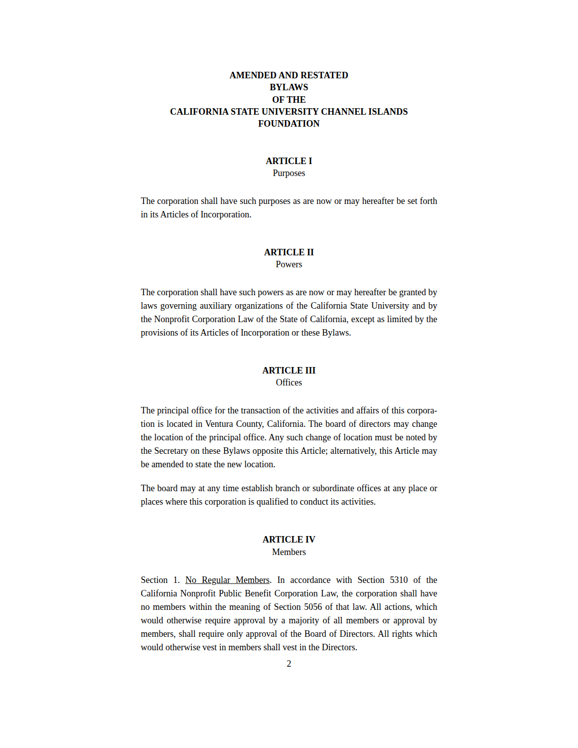AMENDED AND RESTATED
BYLAWS
OF THE
CALIFORNIA STATE UNIVERSITY CHANNEL ISLANDS FOUNDATION
ARTICLE I
Purposes
The corporation shall have such purposes as are now or may hereafter be set forth in its Articles of Incorporation.
ARTICLE II
Powers
The corporation shall have such powers as are now or may hereafter be granted by laws governing auxiliary organizations of the California State University and by the Nonprofit Corporation Law of the State of California, except as limited by the provisions of its Articles of Incorporation or these Bylaws.
ARTICLE III
Offices
The principal office for the transaction of the activities and affairs of this corporation is located in Ventura County, California. The board of directors may change the location of the principal office. Any such change of location must be noted by the Secretary on these Bylaws opposite this Article; alternatively, this Article may be amended to state the new location.
The board may at any time establish branch or subordinate offices at any place or places where this corporation is qualified to conduct its activities.
ARTICLE IV
Members
Section 1. No Regular Members. In accordance with Section 5310 of the California Nonprofit Public Benefit Corporation Law, the corporation shall have no members within the meaning of Section 5056 of that law. All actions, which would otherwise require approval by a majority of all members or approval by members, shall require only approval of the Board of Directors. All rights which would otherwise vest in members shall vest in the Directors.
2